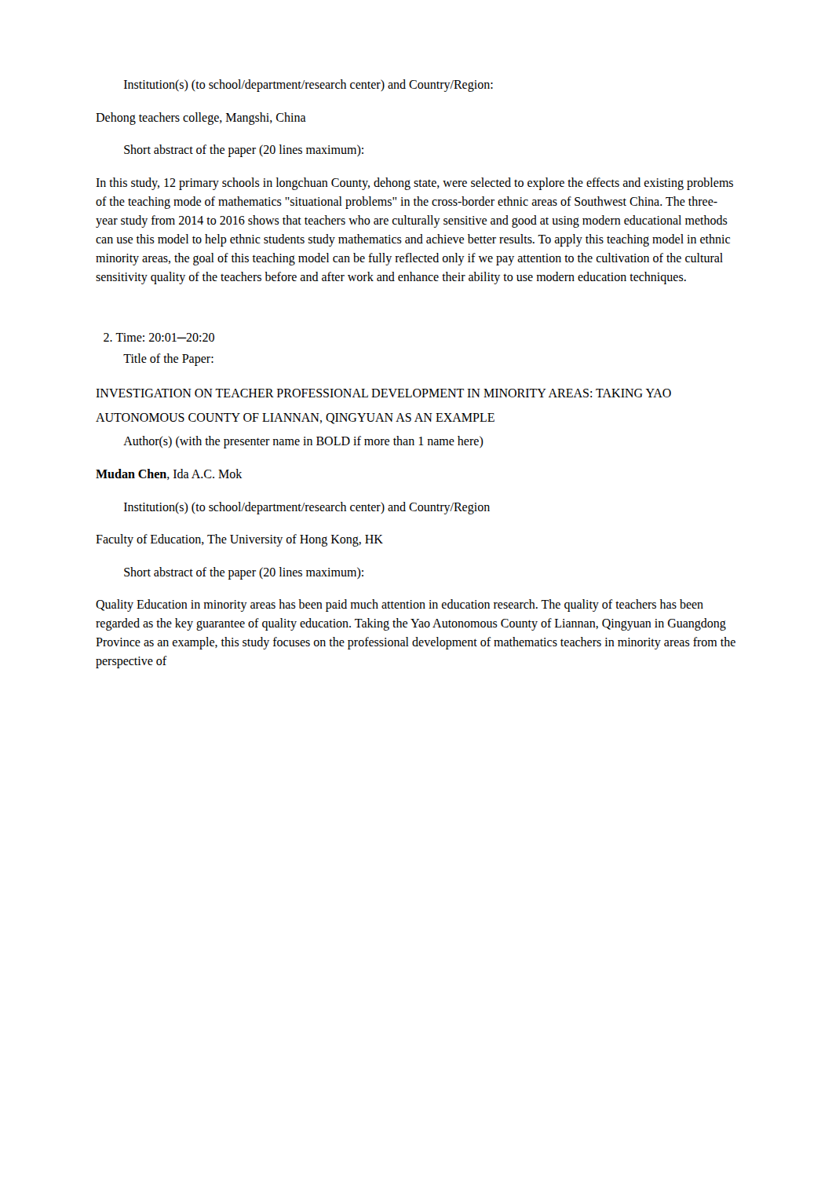Institution(s) (to school/department/research center) and Country/Region:
Dehong teachers college, Mangshi, China
Short abstract of the paper (20 lines maximum):
In this study, 12 primary schools in longchuan County, dehong state, were selected to explore the effects and existing problems of the teaching mode of mathematics "situational problems" in the cross-border ethnic areas of Southwest China. The three-year study from 2014 to 2016 shows that teachers who are culturally sensitive and good at using modern educational methods can use this model to help ethnic students study mathematics and achieve better results. To apply this teaching model in ethnic minority areas, the goal of this teaching model can be fully reflected only if we pay attention to the cultivation of the cultural sensitivity quality of the teachers before and after work and enhance their ability to use modern education techniques.
Time: 20:01─20:20
Title of the Paper:
INVESTIGATION ON TEACHER PROFESSIONAL DEVELOPMENT IN MINORITY AREAS: TAKING YAO AUTONOMOUS COUNTY OF LIANNAN, QINGYUAN AS AN EXAMPLE
Author(s) (with the presenter name in BOLD if more than 1 name here)
Mudan Chen, Ida A.C. Mok
Institution(s) (to school/department/research center) and Country/Region
Faculty of Education, The University of Hong Kong, HK
Short abstract of the paper (20 lines maximum):
Quality Education in minority areas has been paid much attention in education research. The quality of teachers has been regarded as the key guarantee of quality education. Taking the Yao Autonomous County of Liannan, Qingyuan in Guangdong Province as an example, this study focuses on the professional development of mathematics teachers in minority areas from the perspective of